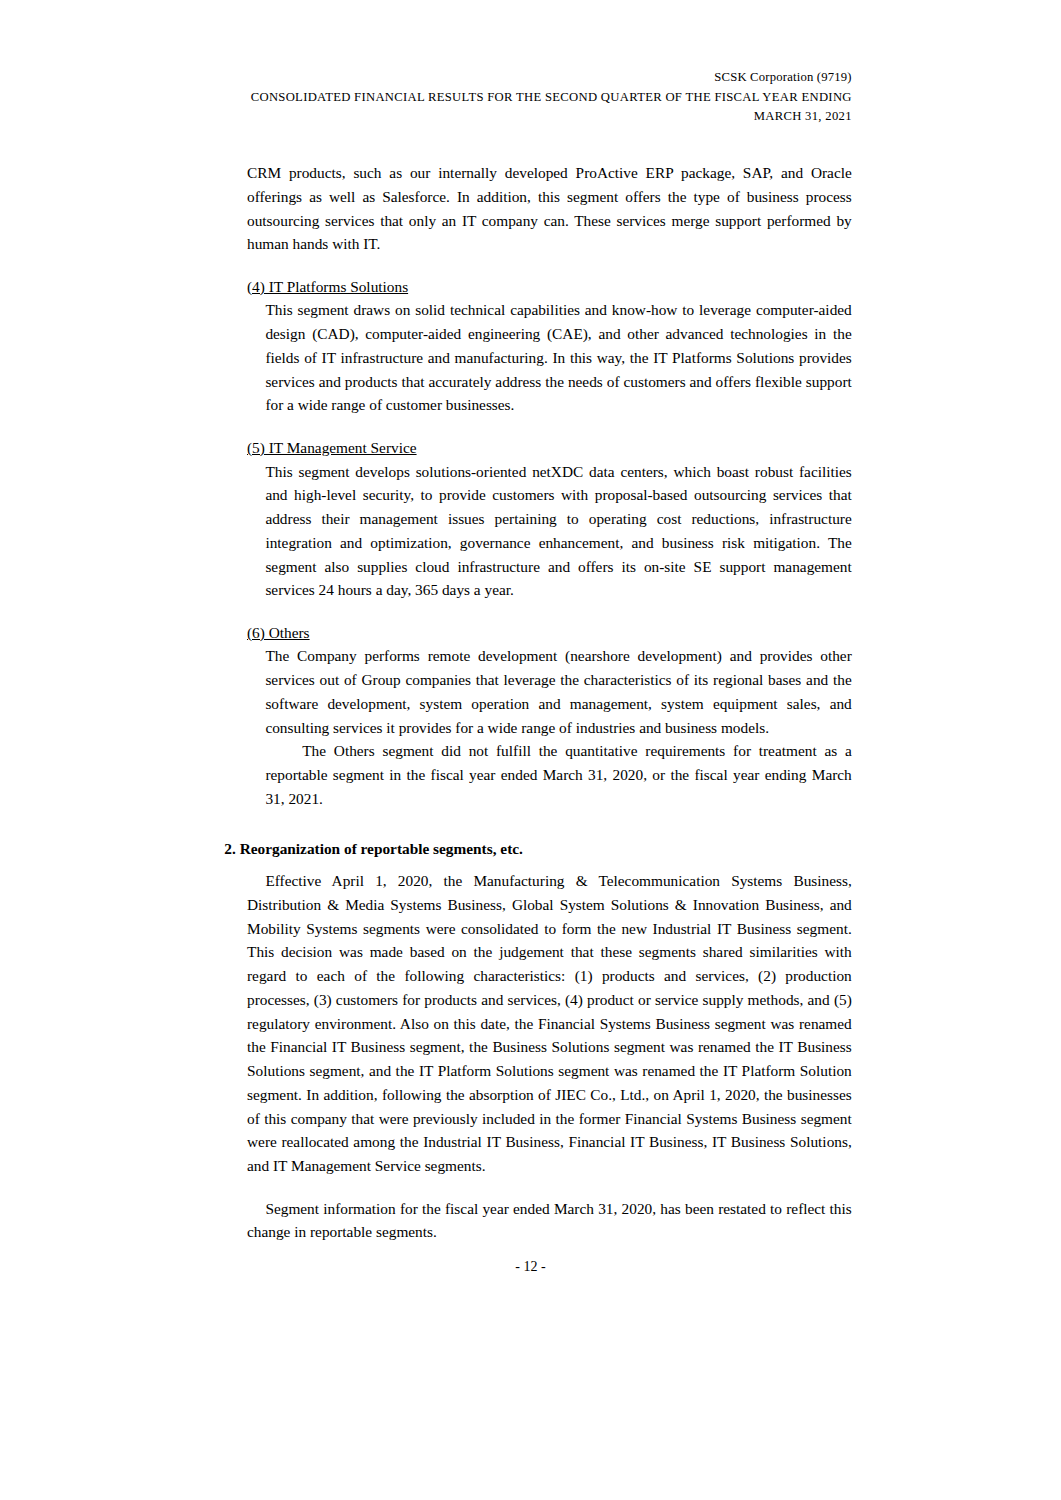SCSK Corporation (9719)
CONSOLIDATED FINANCIAL RESULTS FOR THE SECOND QUARTER OF THE FISCAL YEAR ENDING MARCH 31, 2021
CRM products, such as our internally developed ProActive ERP package, SAP, and Oracle offerings as well as Salesforce. In addition, this segment offers the type of business process outsourcing services that only an IT company can. These services merge support performed by human hands with IT.
(4) IT Platforms Solutions
This segment draws on solid technical capabilities and know-how to leverage computer-aided design (CAD), computer-aided engineering (CAE), and other advanced technologies in the fields of IT infrastructure and manufacturing. In this way, the IT Platforms Solutions provides services and products that accurately address the needs of customers and offers flexible support for a wide range of customer businesses.
(5) IT Management Service
This segment develops solutions-oriented netXDC data centers, which boast robust facilities and high-level security, to provide customers with proposal-based outsourcing services that address their management issues pertaining to operating cost reductions, infrastructure integration and optimization, governance enhancement, and business risk mitigation. The segment also supplies cloud infrastructure and offers its on-site SE support management services 24 hours a day, 365 days a year.
(6) Others
The Company performs remote development (nearshore development) and provides other services out of Group companies that leverage the characteristics of its regional bases and the software development, system operation and management, system equipment sales, and consulting services it provides for a wide range of industries and business models.
The Others segment did not fulfill the quantitative requirements for treatment as a reportable segment in the fiscal year ended March 31, 2020, or the fiscal year ending March 31, 2021.
2. Reorganization of reportable segments, etc.
Effective April 1, 2020, the Manufacturing & Telecommunication Systems Business, Distribution & Media Systems Business, Global System Solutions & Innovation Business, and Mobility Systems segments were consolidated to form the new Industrial IT Business segment. This decision was made based on the judgement that these segments shared similarities with regard to each of the following characteristics: (1) products and services, (2) production processes, (3) customers for products and services, (4) product or service supply methods, and (5) regulatory environment. Also on this date, the Financial Systems Business segment was renamed the Financial IT Business segment, the Business Solutions segment was renamed the IT Business Solutions segment, and the IT Platform Solutions segment was renamed the IT Platform Solution segment. In addition, following the absorption of JIEC Co., Ltd., on April 1, 2020, the businesses of this company that were previously included in the former Financial Systems Business segment were reallocated among the Industrial IT Business, Financial IT Business, IT Business Solutions, and IT Management Service segments.
Segment information for the fiscal year ended March 31, 2020, has been restated to reflect this change in reportable segments.
- 12 -